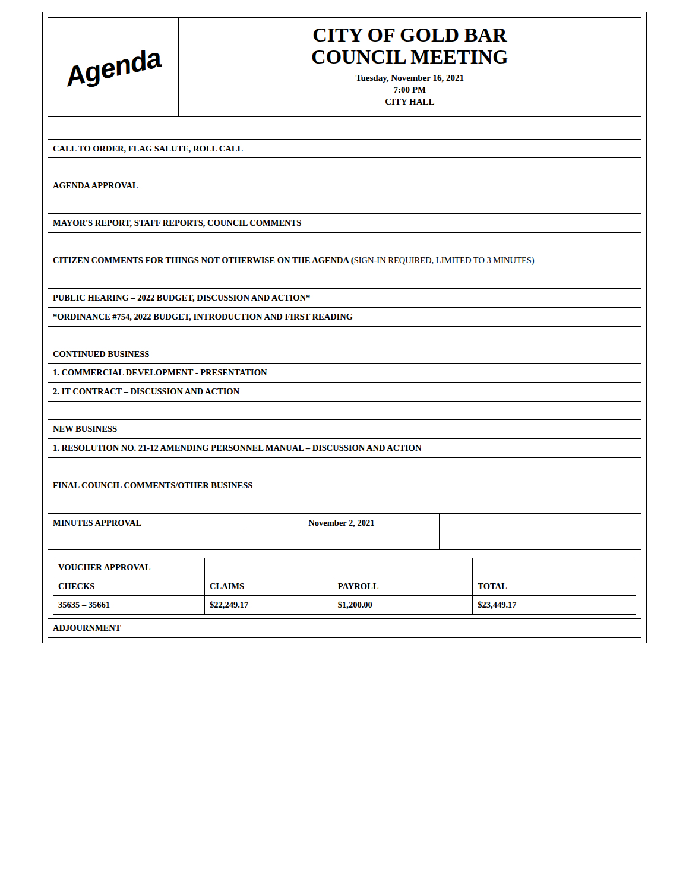| Agenda | CITY OF GOLD BAR COUNCIL MEETING Tuesday, November 16, 2021 7:00 PM CITY HALL |
| CALL TO ORDER, FLAG SALUTE, ROLL CALL |
| AGENDA APPROVAL |
| MAYOR'S REPORT, STAFF REPORTS, COUNCIL COMMENTS |
| CITIZEN COMMENTS FOR THINGS NOT OTHERWISE ON THE AGENDA ( SIGN-IN REQUIRED, LIMITED TO 3 MINUTES) |
| PUBLIC HEARING – 2022 BUDGET, DISCUSSION AND ACTION* |
| *ORDINANCE #754, 2022 BUDGET, INTRODUCTION AND FIRST READING |
| CONTINUED BUSINESS |
| 1. COMMERCIAL DEVELOPMENT - PRESENTATION |
| 2. IT CONTRACT – DISCUSSION AND ACTION |
| NEW BUSINESS |
| 1. RESOLUTION NO. 21-12 AMENDING PERSONNEL MANUAL – DISCUSSION AND ACTION |
| FINAL COUNCIL COMMENTS/OTHER BUSINESS |
| MINUTES APPROVAL | November 2, 2021 | |
| / VOUCHER APPROVAL / / / / / CHECKS / CLAIMS / PAYROLL / TOTAL / / 35635 – 35661 / $22,249.17 / $1,200.00 / $23,449.17 / |
| ADJOURNMENT |